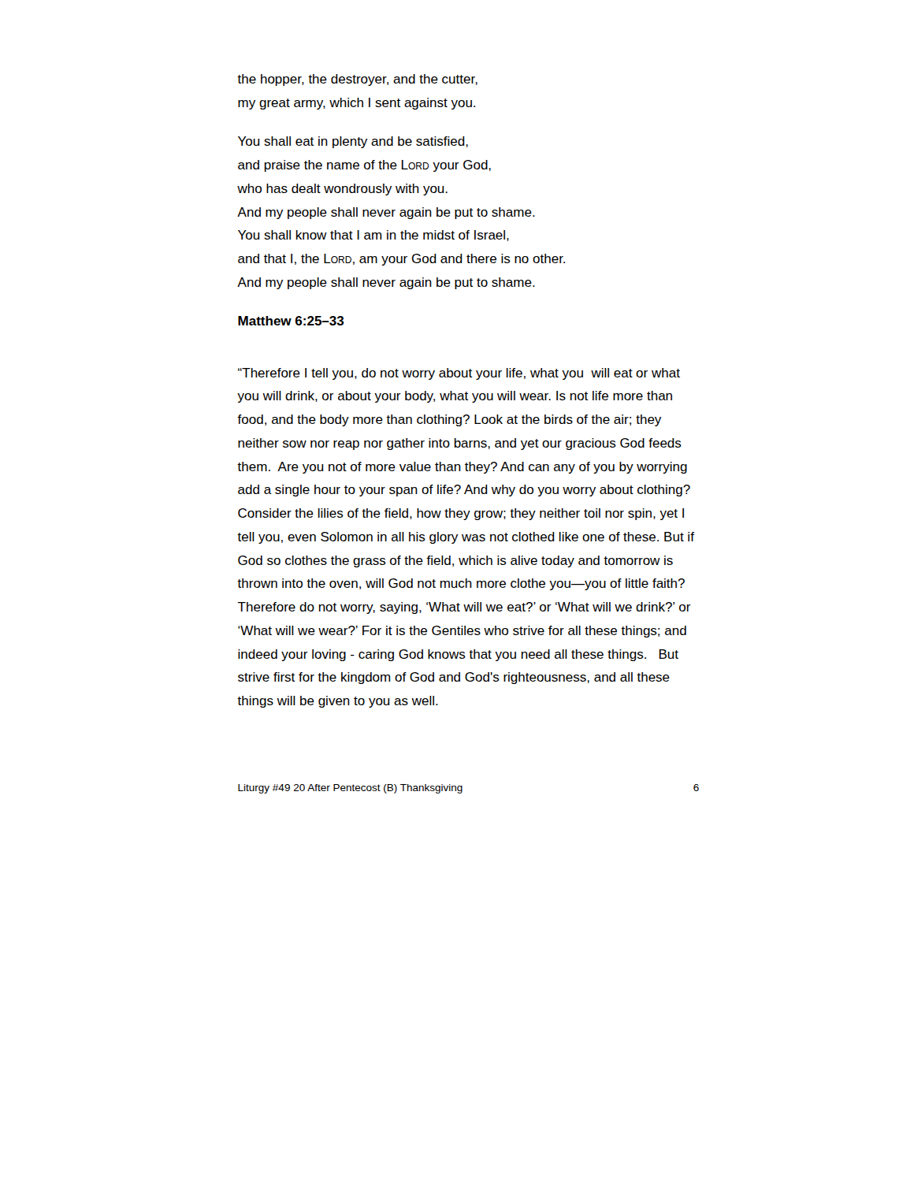the hopper, the destroyer, and the cutter, my great army, which I sent against you.
You shall eat in plenty and be satisfied, and praise the name of the Lord your God, who has dealt wondrously with you. And my people shall never again be put to shame. You shall know that I am in the midst of Israel, and that I, the Lord, am your God and there is no other. And my people shall never again be put to shame.
Matthew 6:25–33
“Therefore I tell you, do not worry about your life, what you will eat or what you will drink, or about your body, what you will wear. Is not life more than food, and the body more than clothing? Look at the birds of the air; they neither sow nor reap nor gather into barns, and yet our gracious God feeds them. Are you not of more value than they? And can any of you by worrying add a single hour to your span of life? And why do you worry about clothing? Consider the lilies of the field, how they grow; they neither toil nor spin, yet I tell you, even Solomon in all his glory was not clothed like one of these. But if God so clothes the grass of the field, which is alive today and tomorrow is thrown into the oven, will God not much more clothe you—you of little faith? Therefore do not worry, saying, ‘What will we eat?’ or ‘What will we drink?’ or ‘What will we wear?’ For it is the Gentiles who strive for all these things; and indeed your loving - caring God knows that you need all these things. But strive first for the kingdom of God and God's righteousness, and all these things will be given to you as well.
Liturgy #49 20 After Pentecost (B) Thanksgiving 6